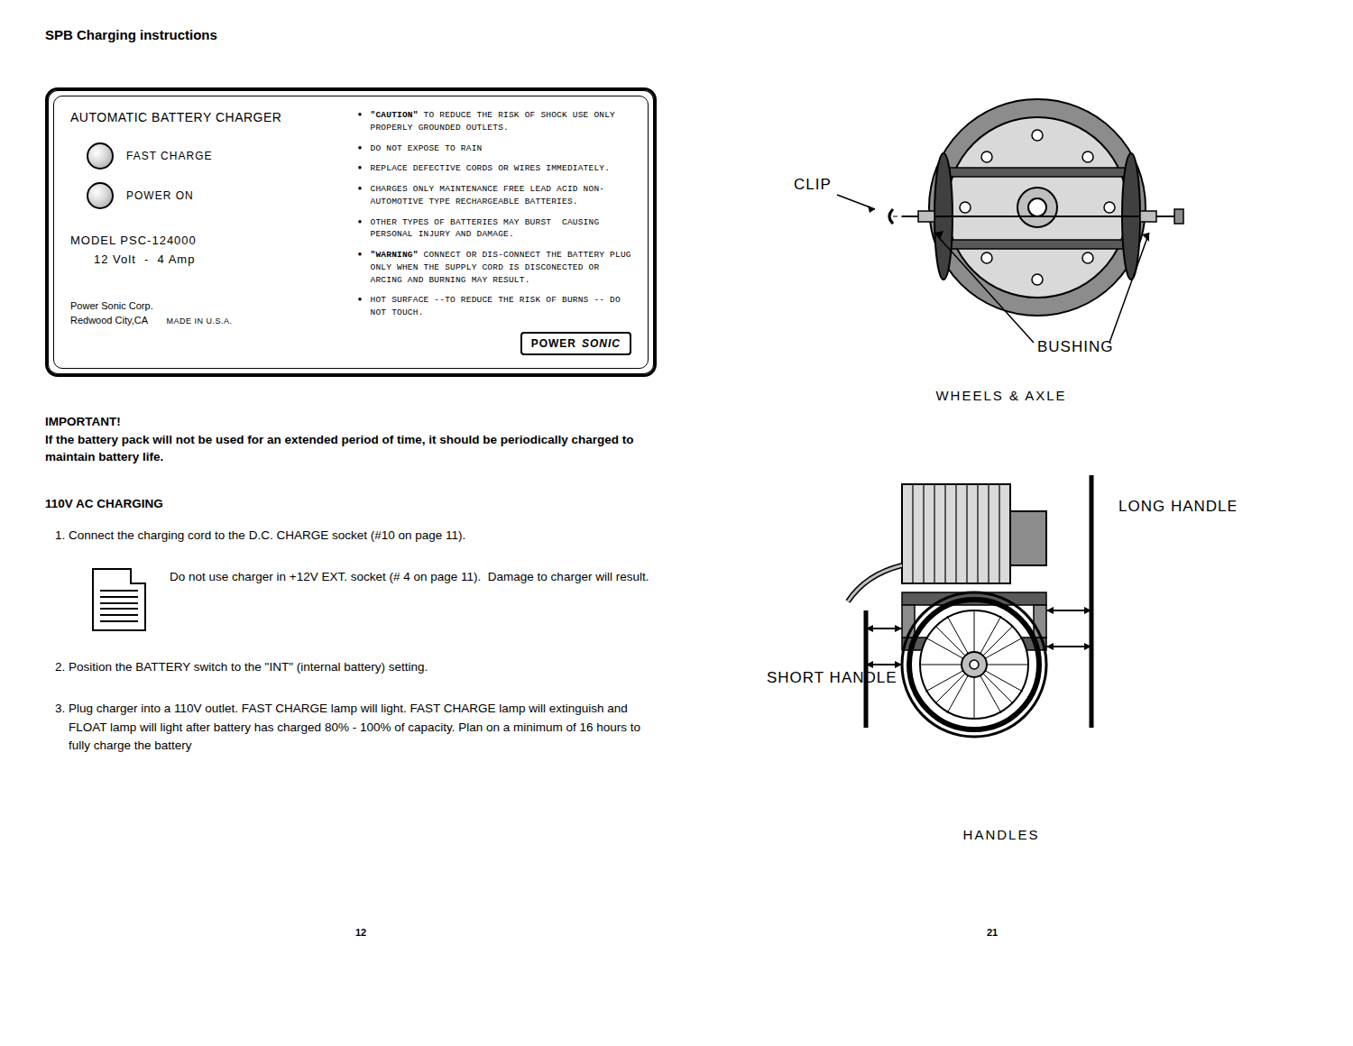SPB Charging instructions
AUTOMATIC BATTERY CHARGER
FAST CHARGE
POWER ON
MODEL PSC-124000 12 Volt - 4 Amp
Power Sonic Corp.
Redwood City,CA MADE IN U.S.A.
"CAUTION" TO REDUCE THE RISK OF SHOCK USE ONLY PROPERLY GROUNDED OUTLETS.
DO NOT EXPOSE TO RAIN
REPLACE DEFECTIVE CORDS OR WIRES IMMEDIATELY.
CHARGES ONLY MAINTENANCE FREE LEAD ACID NON-AUTOMOTIVE TYPE RECHARGEABLE BATTERIES.
OTHER TYPES OF BATTERIES MAY BURST CAUSING PERSONAL INJURY AND DAMAGE.
"WARNING" CONNECT OR DIS-CONNECT THE BATTERY PLUG ONLY WHEN THE SUPPLY CORD IS DISCONECTED OR ARCING AND BURNING MAY RESULT.
HOT SURFACE --TO REDUCE THE RISK OF BURNS -- DO NOT TOUCH.
POWERSONIC
IMPORTANT!
If the battery pack will not be used for an extended period of time, it should be periodically charged to maintain battery life.
110V AC CHARGING
Connect the charging cord to the D.C. CHARGE socket (#10 on page 11).
Do not use charger in +12V EXT. socket (# 4 on page 11). Damage to charger will result.
Position the BATTERY switch to the "INT" (internal battery) setting.
Plug charger into a 110V outlet. FAST CHARGE lamp will light. FAST CHARGE lamp will extinguish and FLOAT lamp will light after battery has charged 80% - 100% of capacity. Plan on a minimum of 16 hours to fully charge the battery
CLIP BUSHING
WHEELS & AXLE
LONG HANDLE SHORT HANDLE
HANDLES
12 21